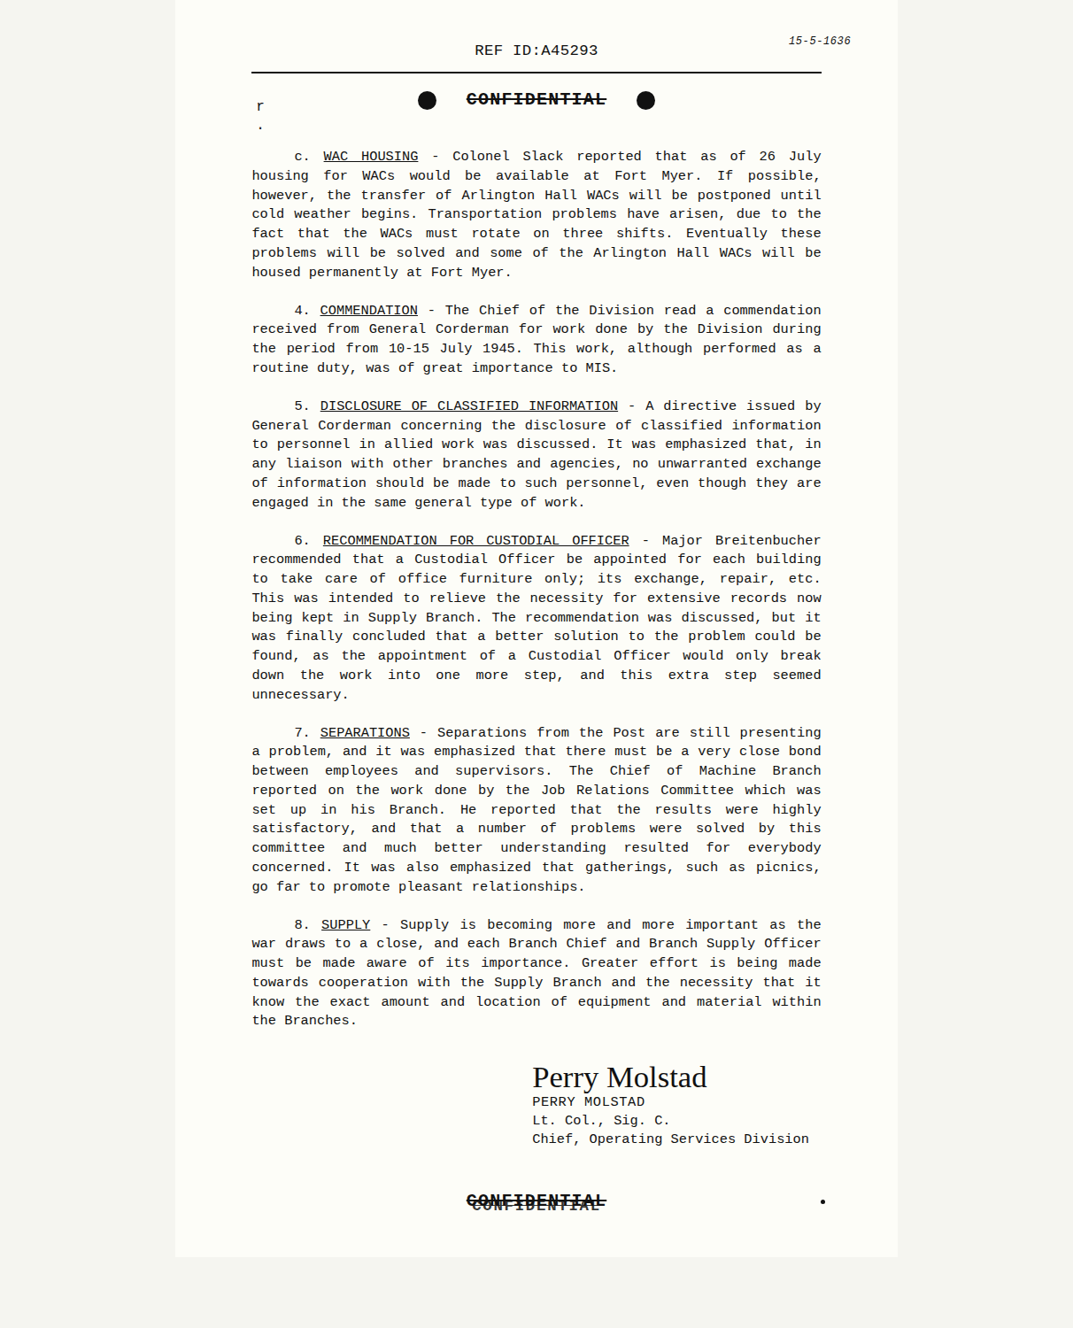15-5-1636
REF ID:A45293
r . CONFIDENTIAL
c. WAC HOUSING - Colonel Slack reported that as of 26 July housing for WACs would be available at Fort Myer. If possible, however, the transfer of Arlington Hall WACs will be postponed until cold weather begins. Transportation problems have arisen, due to the fact that the WACs must rotate on three shifts. Eventually these problems will be solved and some of the Arlington Hall WACs will be housed permanently at Fort Myer.
4. COMMENDATION - The Chief of the Division read a commendation received from General Corderman for work done by the Division during the period from 10-15 July 1945. This work, although performed as a routine duty, was of great importance to MIS.
5. DISCLOSURE OF CLASSIFIED INFORMATION - A directive issued by General Corderman concerning the disclosure of classified information to personnel in allied work was discussed. It was emphasized that, in any liaison with other branches and agencies, no unwarranted exchange of information should be made to such personnel, even though they are engaged in the same general type of work.
6. RECOMMENDATION FOR CUSTODIAL OFFICER - Major Breitenbucher recommended that a Custodial Officer be appointed for each building to take care of office furniture only; its exchange, repair, etc. This was intended to relieve the necessity for extensive records now being kept in Supply Branch. The recommendation was discussed, but it was finally concluded that a better solution to the problem could be found, as the appointment of a Custodial Officer would only break down the work into one more step, and this extra step seemed unnecessary.
7. SEPARATIONS - Separations from the Post are still presenting a problem, and it was emphasized that there must be a very close bond between employees and supervisors. The Chief of Machine Branch reported on the work done by the Job Relations Committee which was set up in his Branch. He reported that the results were highly satisfactory, and that a number of problems were solved by this committee and much better understanding resulted for everybody concerned. It was also emphasized that gatherings, such as picnics, go far to promote pleasant relationships.
8. SUPPLY - Supply is becoming more and more important as the war draws to a close, and each Branch Chief and Branch Supply Officer must be made aware of its importance. Greater effort is being made towards cooperation with the Supply Branch and the necessity that it know the exact amount and location of equipment and material within the Branches.
Perry Molstad
PERRY MOLSTAD
Lt. Col., Sig. C.
Chief, Operating Services Division
CONFIDENTIAL CONFIDENTIAL